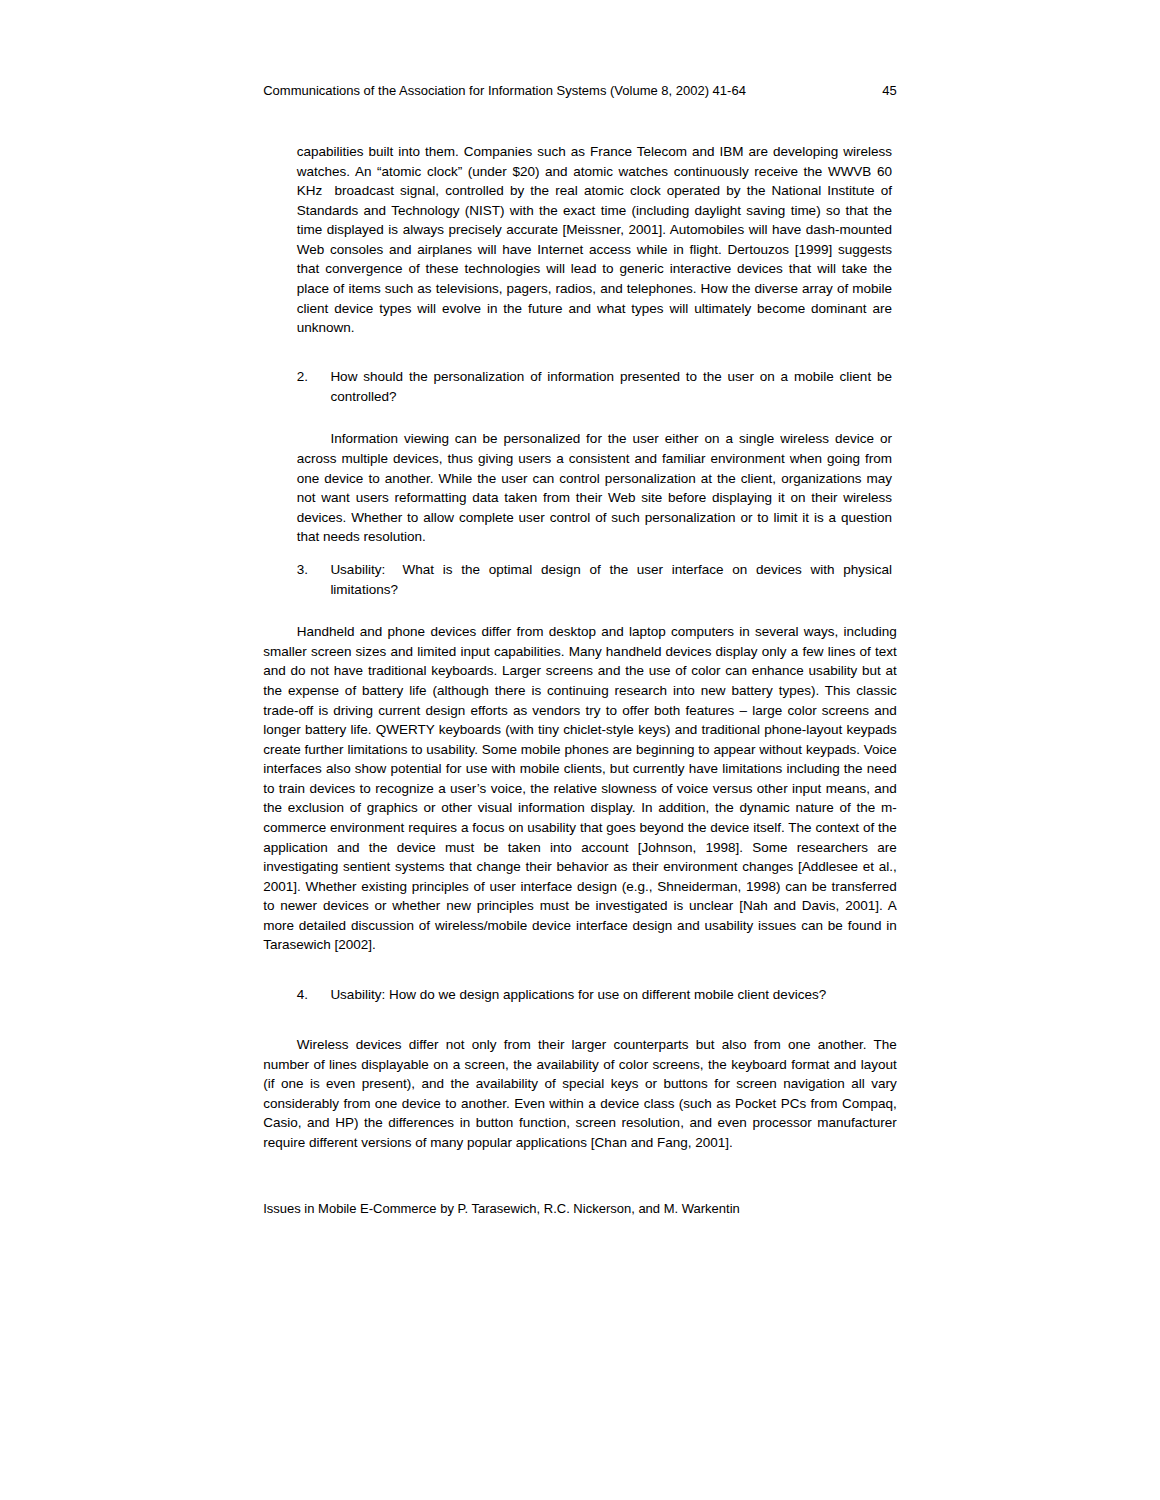Communications of the Association for Information Systems (Volume 8, 2002) 41-64
45
capabilities built into them. Companies such as France Telecom and IBM are developing wireless watches. An “atomic clock” (under $20) and atomic watches continuously receive the WWVB 60 KHz broadcast signal, controlled by the real atomic clock operated by the National Institute of Standards and Technology (NIST) with the exact time (including daylight saving time) so that the time displayed is always precisely accurate [Meissner, 2001]. Automobiles will have dash-mounted Web consoles and airplanes will have Internet access while in flight. Dertouzos [1999] suggests that convergence of these technologies will lead to generic interactive devices that will take the place of items such as televisions, pagers, radios, and telephones. How the diverse array of mobile client device types will evolve in the future and what types will ultimately become dominant are unknown.
2.
How should the personalization of information presented to the user on a mobile client be controlled?
Information viewing can be personalized for the user either on a single wireless device or across multiple devices, thus giving users a consistent and familiar environment when going from one device to another. While the user can control personalization at the client, organizations may not want users reformatting data taken from their Web site before displaying it on their wireless devices. Whether to allow complete user control of such personalization or to limit it is a question that needs resolution.
3.
Usability: What is the optimal design of the user interface on devices with physical limitations?
Handheld and phone devices differ from desktop and laptop computers in several ways, including smaller screen sizes and limited input capabilities. Many handheld devices display only a few lines of text and do not have traditional keyboards. Larger screens and the use of color can enhance usability but at the expense of battery life (although there is continuing research into new battery types). This classic trade-off is driving current design efforts as vendors try to offer both features – large color screens and longer battery life. QWERTY keyboards (with tiny chiclet-style keys) and traditional phone-layout keypads create further limitations to usability. Some mobile phones are beginning to appear without keypads. Voice interfaces also show potential for use with mobile clients, but currently have limitations including the need to train devices to recognize a user’s voice, the relative slowness of voice versus other input means, and the exclusion of graphics or other visual information display. In addition, the dynamic nature of the m-commerce environment requires a focus on usability that goes beyond the device itself. The context of the application and the device must be taken into account [Johnson, 1998]. Some researchers are investigating sentient systems that change their behavior as their environment changes [Addlesee et al., 2001]. Whether existing principles of user interface design (e.g., Shneiderman, 1998) can be transferred to newer devices or whether new principles must be investigated is unclear [Nah and Davis, 2001]. A more detailed discussion of wireless/mobile device interface design and usability issues can be found in Tarasewich [2002].
4.
Usability: How do we design applications for use on different mobile client devices?
Wireless devices differ not only from their larger counterparts but also from one another. The number of lines displayable on a screen, the availability of color screens, the keyboard format and layout (if one is even present), and the availability of special keys or buttons for screen navigation all vary considerably from one device to another. Even within a device class (such as Pocket PCs from Compaq, Casio, and HP) the differences in button function, screen resolution, and even processor manufacturer require different versions of many popular applications [Chan and Fang, 2001].
Issues in Mobile E-Commerce by P. Tarasewich, R.C. Nickerson, and M. Warkentin